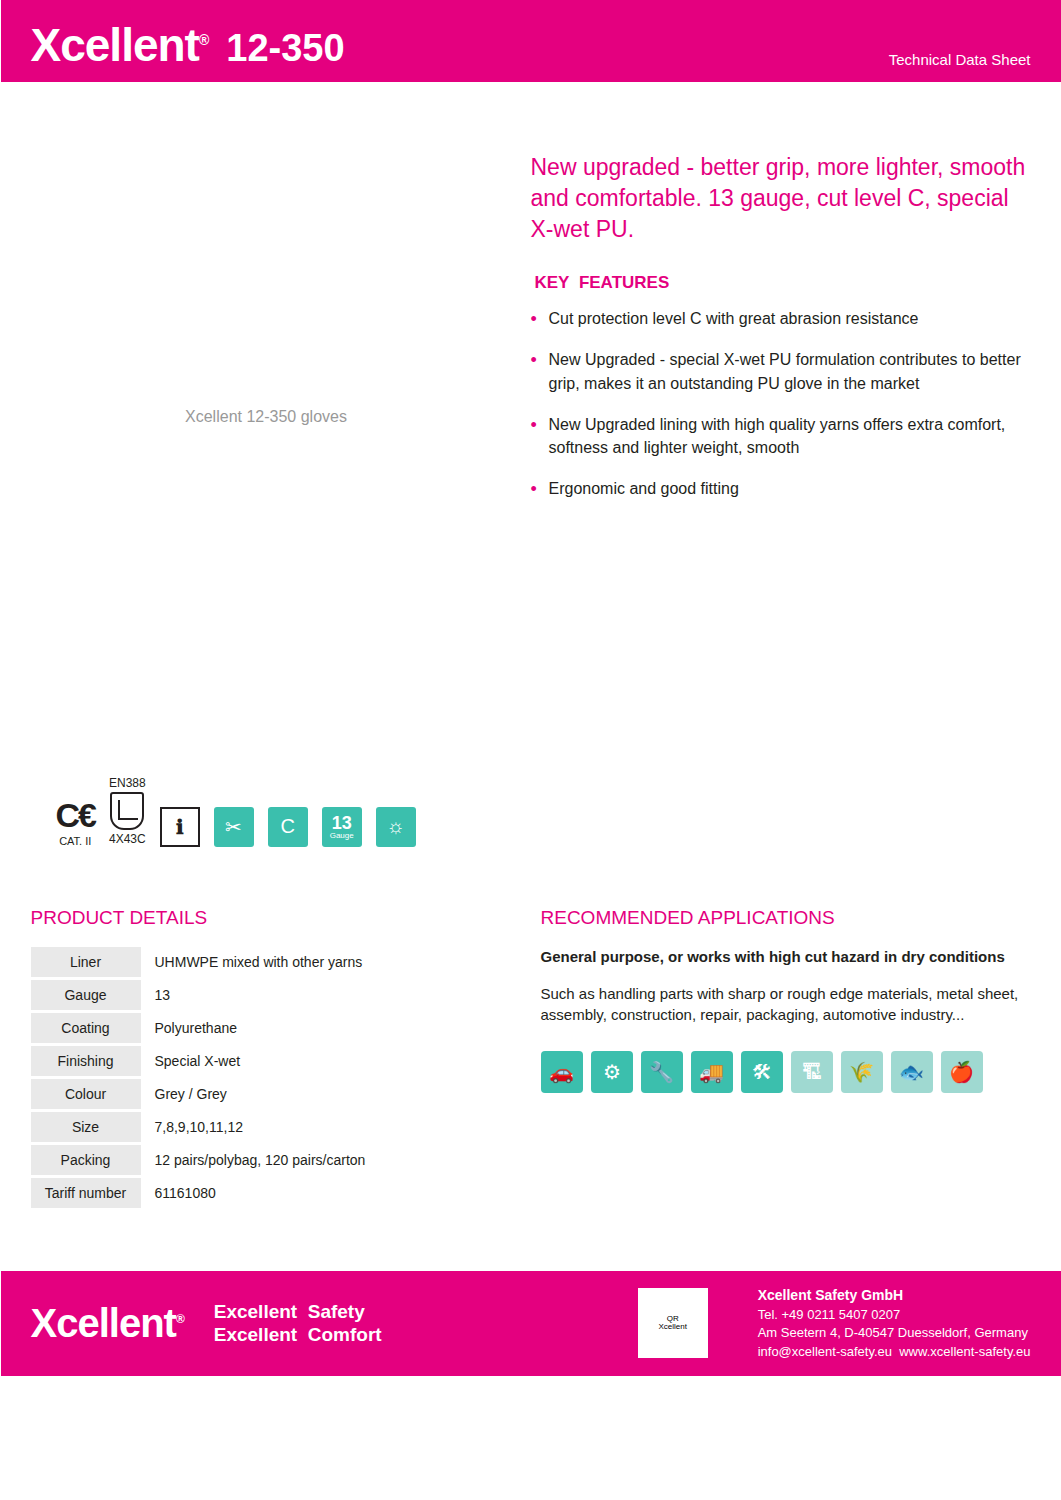Xcellent®
12-350
Technical Data Sheet
New upgraded - better grip, more lighter, smooth and comfortable. 13 gauge, cut level C, special X-wet PU.
KEY FEATURES
Cut protection level C with great abrasion resistance
New Upgraded - special X-wet PU formulation contributes to better grip, makes it an outstanding PU glove in the market
New Upgraded lining with high quality yarns offers extra comfort, softness and lighter weight, smooth
Ergonomic and good fitting
C€
CAT. II
EN388
4X43C
ℹ
✂
C
13 Gauge
☼
PRODUCT DETAILS
| Liner | UHMWPE mixed with other yarns |
| Gauge | 13 |
| Coating | Polyurethane |
| Finishing | Special X-wet |
| Colour | Grey / Grey |
| Size | 7,8,9,10,11,12 |
| Packing | 12 pairs/polybag, 120 pairs/carton |
| Tariff number | 61161080 |
RECOMMENDED APPLICATIONS
General purpose, or works with high cut hazard in dry conditions
Such as handling parts with sharp or rough edge materials, metal sheet, assembly, construction, repair, packaging, automotive industry...
🚗
⚙
🔧
🚚
🛠
🏗
🌾
🐟
🍎
Xcellent®
Excellent Safety
Excellent Comfort
QR
Xcellent
Xcellent Safety GmbH
Tel. +49 0211 5407 0207
Am Seetern 4, D-40547 Duesseldorf, Germany
info@xcellent-safety.eu www.xcellent-safety.eu